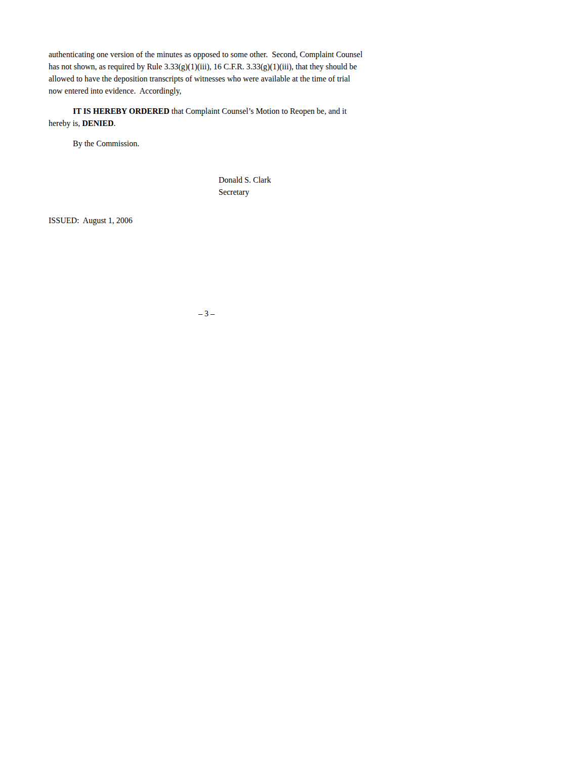authenticating one version of the minutes as opposed to some other. Second, Complaint Counsel has not shown, as required by Rule 3.33(g)(1)(iii), 16 C.F.R. 3.33(g)(1)(iii), that they should be allowed to have the deposition transcripts of witnesses who were available at the time of trial now entered into evidence. Accordingly,
IT IS HEREBY ORDERED that Complaint Counsel’s Motion to Reopen be, and it hereby is, DENIED.
By the Commission.
Donald S. Clark
Secretary
ISSUED: August 1, 2006
– 3 –